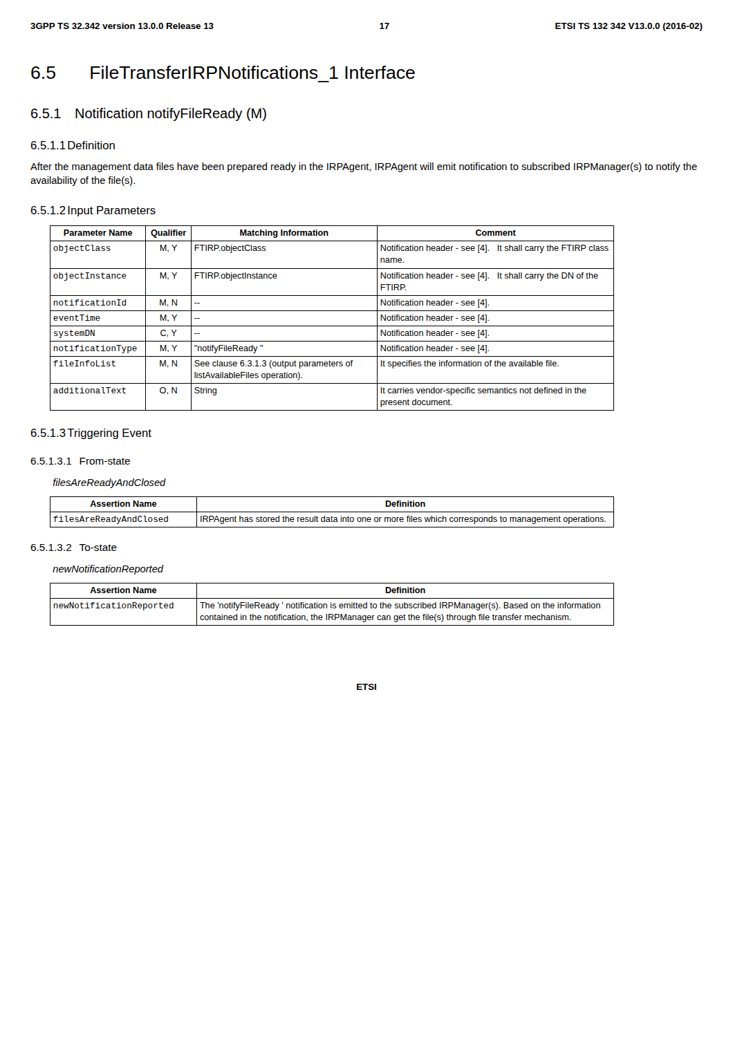3GPP TS 32.342 version 13.0.0 Release 13 17 ETSI TS 132 342 V13.0.0 (2016-02)
6.5 FileTransferIRPNotifications_1 Interface
6.5.1 Notification notifyFileReady (M)
6.5.1.1 Definition
After the management data files have been prepared ready in the IRPAgent, IRPAgent will emit notification to subscribed IRPManager(s) to notify the availability of the file(s).
6.5.1.2 Input Parameters
| Parameter Name | Qualifier | Matching Information | Comment |
| --- | --- | --- | --- |
| objectClass | M, Y | FTIRP.objectClass | Notification header - see [4]. It shall carry the FTIRP class name. |
| objectInstance | M, Y | FTIRP.objectInstance | Notification header - see [4]. It shall carry the DN of the FTIRP. |
| notificationId | M, N | -- | Notification header - see [4]. |
| eventTime | M, Y | -- | Notification header - see [4]. |
| systemDN | C, Y | -- | Notification header - see [4]. |
| notificationType | M, Y | "notifyFileReady " | Notification header - see [4]. |
| fileInfoList | M, N | See clause 6.3.1.3 (output parameters of listAvailableFiles operation). | It specifies the information of the available file. |
| additionalText | O, N | String | It carries vendor-specific semantics not defined in the present document. |
6.5.1.3 Triggering Event
6.5.1.3.1 From-state
filesAreReadyAndClosed
| Assertion Name | Definition |
| --- | --- |
| filesAreReadyAndClosed | IRPAgent has stored the result data into one or more files which corresponds to management operations. |
6.5.1.3.2 To-state
newNotificationReported
| Assertion Name | Definition |
| --- | --- |
| newNotificationReported | The 'notifyFileReady ' notification is emitted to the subscribed IRPManager(s). Based on the information contained in the notification, the IRPManager can get the file(s) through file transfer mechanism. |
ETSI